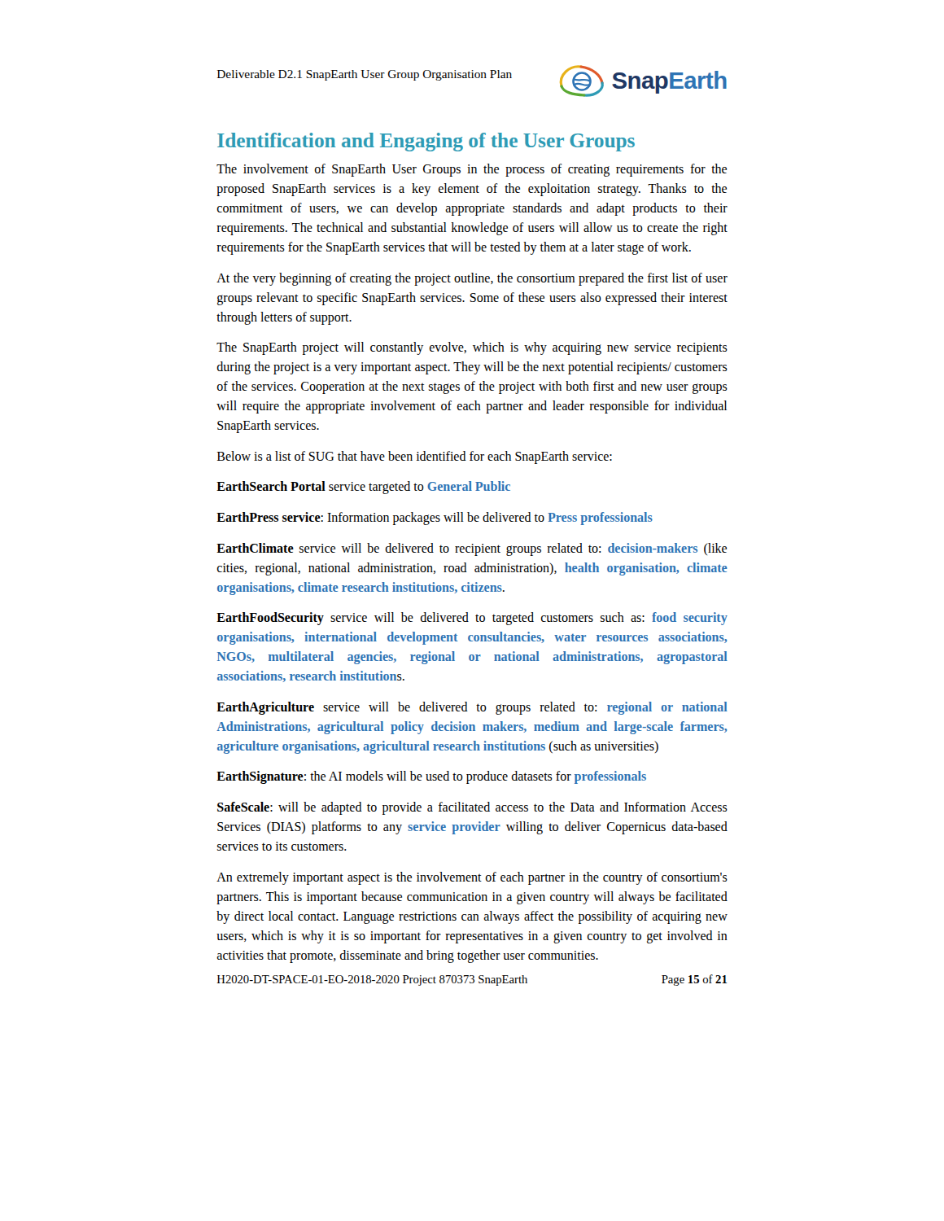Deliverable D2.1 SnapEarth User Group Organisation Plan
Snap Earth
Identification and Engaging of the User Groups
The involvement of SnapEarth User Groups in the process of creating requirements for the proposed SnapEarth services is a key element of the exploitation strategy. Thanks to the commitment of users, we can develop appropriate standards and adapt products to their requirements. The technical and substantial knowledge of users will allow us to create the right requirements for the SnapEarth services that will be tested by them at a later stage of work.
At the very beginning of creating the project outline, the consortium prepared the first list of user groups relevant to specific SnapEarth services. Some of these users also expressed their interest through letters of support.
The SnapEarth project will constantly evolve, which is why acquiring new service recipients during the project is a very important aspect. They will be the next potential recipients/ customers of the services. Cooperation at the next stages of the project with both first and new user groups will require the appropriate involvement of each partner and leader responsible for individual SnapEarth services.
Below is a list of SUG that have been identified for each SnapEarth service:
EarthSearch Portal service targeted to General Public
EarthPress service: Information packages will be delivered to Press professionals
EarthClimate service will be delivered to recipient groups related to: decision-makers (like cities, regional, national administration, road administration), health organisation, climate organisations, climate research institutions, citizens.
EarthFoodSecurity service will be delivered to targeted customers such as: food security organisations, international development consultancies, water resources associations, NGOs, multilateral agencies, regional or national administrations, agropastoral associations, research institutions.
EarthAgriculture service will be delivered to groups related to: regional or national Administrations, agricultural policy decision makers, medium and large-scale farmers, agriculture organisations, agricultural research institutions (such as universities)
EarthSignature: the AI models will be used to produce datasets for professionals
SafeScale: will be adapted to provide a facilitated access to the Data and Information Access Services (DIAS) platforms to any service provider willing to deliver Copernicus data-based services to its customers.
An extremely important aspect is the involvement of each partner in the country of consortium's partners. This is important because communication in a given country will always be facilitated by direct local contact. Language restrictions can always affect the possibility of acquiring new users, which is why it is so important for representatives in a given country to get involved in activities that promote, disseminate and bring together user communities.
H2020-DT-SPACE-01-EO-2018-2020 Project 870373 SnapEarth
Page 15 of 21